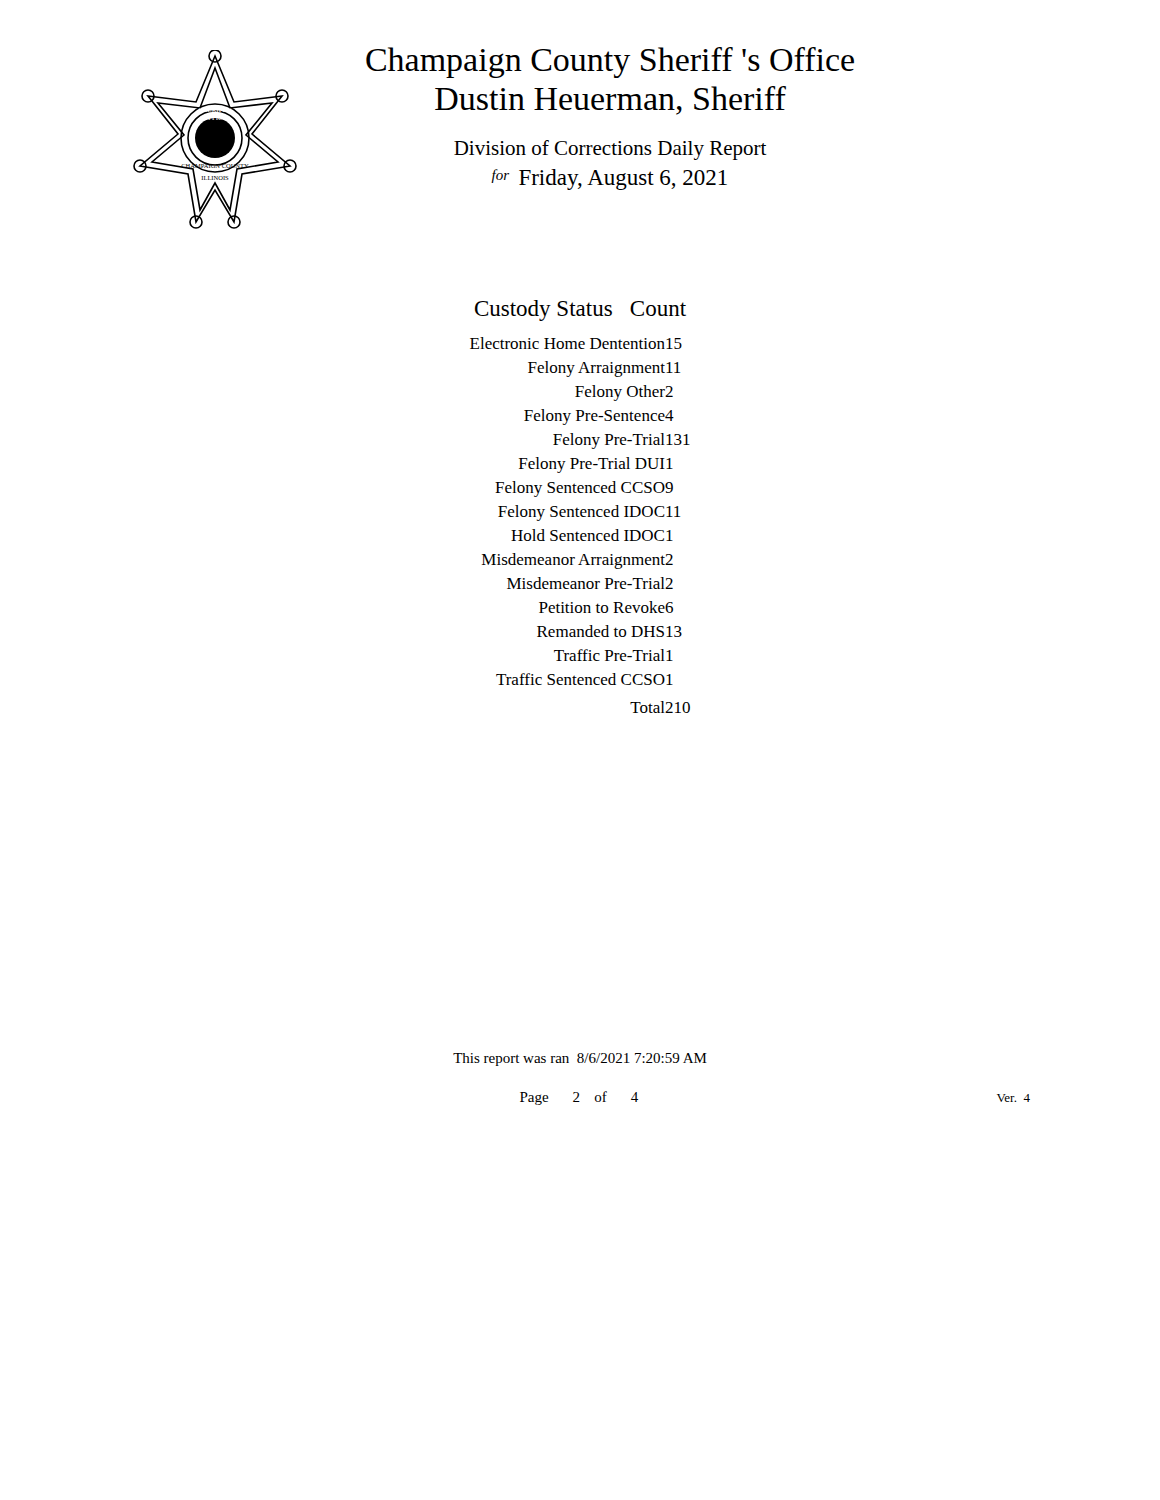SHERIFF'S OFFICE CHAMPAIGN COUNTY ILLINOIS
Champaign County Sheriff 's Office
Dustin Heuerman, Sheriff
Division of Corrections Daily Report
for Friday, August 6, 2021
Custody Status Count
| Electronic Home Dentention | 15 |
| Felony Arraignment | 11 |
| Felony Other | 2 |
| Felony Pre-Sentence | 4 |
| Felony Pre-Trial | 131 |
| Felony Pre-Trial DUI | 1 |
| Felony Sentenced CCSO | 9 |
| Felony Sentenced IDOC | 11 |
| Hold Sentenced IDOC | 1 |
| Misdemeanor Arraignment | 2 |
| Misdemeanor Pre-Trial | 2 |
| Petition to Revoke | 6 |
| Remanded to DHS | 13 |
| Traffic Pre-Trial | 1 |
| Traffic Sentenced CCSO | 1 |
| Total | 210 |
This report was ran 8/6/2021 7:20:59 AM
Page 2 of 4
Ver. 4